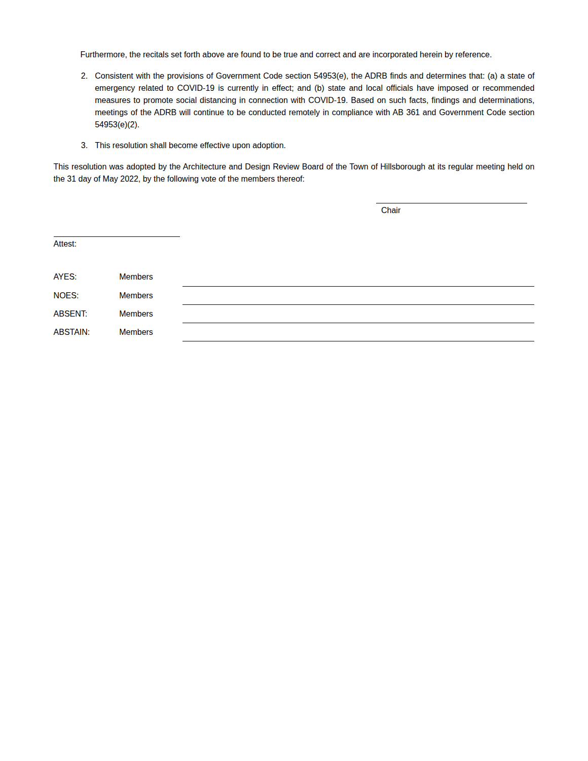Furthermore, the recitals set forth above are found to be true and correct and are incorporated herein by reference.
Consistent with the provisions of Government Code section 54953(e), the ADRB finds and determines that: (a) a state of emergency related to COVID-19 is currently in effect; and (b) state and local officials have imposed or recommended measures to promote social distancing in connection with COVID-19. Based on such facts, findings and determinations, meetings of the ADRB will continue to be conducted remotely in compliance with AB 361 and Government Code section 54953(e)(2).
This resolution shall become effective upon adoption.
This resolution was adopted by the Architecture and Design Review Board of the Town of Hillsborough at its regular meeting held on the 31 day of May 2022, by the following vote of the members thereof:
Chair
Attest:
| AYES: | Members | |
| NOES: | Members | |
| ABSENT: | Members | |
| ABSTAIN: | Members | |